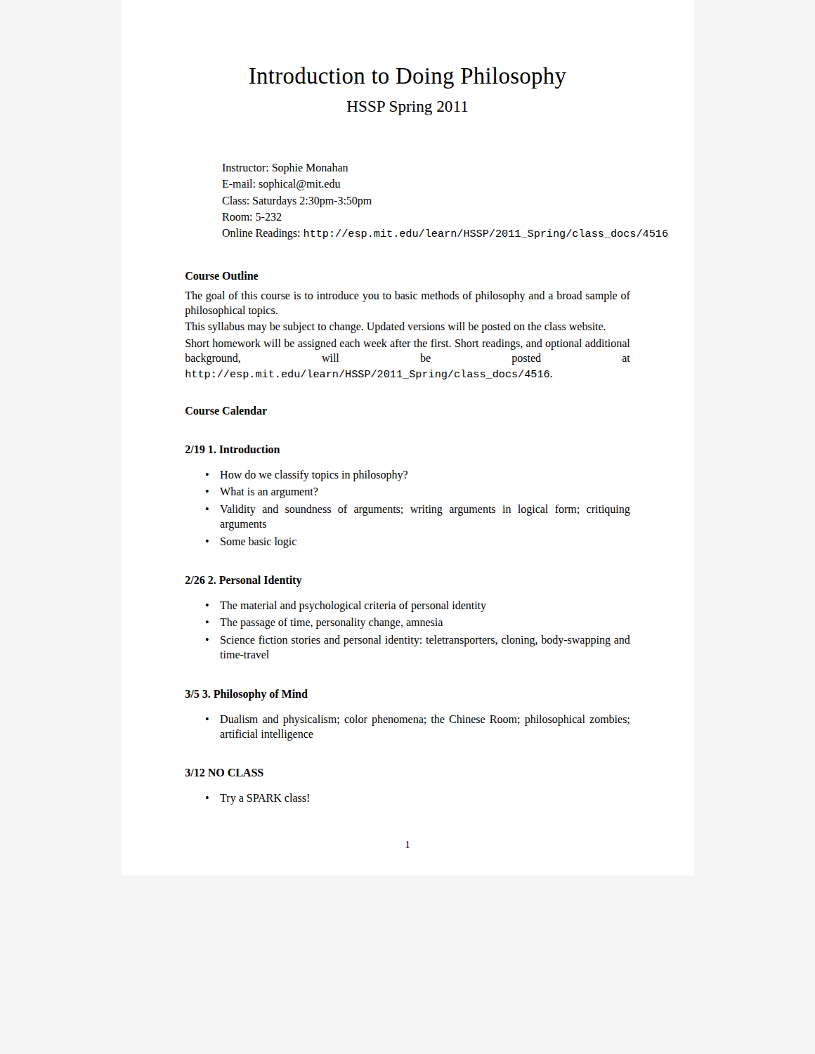Introduction to Doing Philosophy
HSSP Spring 2011
Instructor: Sophie Monahan
E-mail: sophical@mit.edu
Class: Saturdays 2:30pm-3:50pm
Room: 5-232
Online Readings: http://esp.mit.edu/learn/HSSP/2011_Spring/class_docs/4516
Course Outline
The goal of this course is to introduce you to basic methods of philosophy and a broad sample of philosophical topics.
This syllabus may be subject to change. Updated versions will be posted on the class website.
Short homework will be assigned each week after the first. Short readings, and optional additional background, will be posted at http://esp.mit.edu/learn/HSSP/2011_Spring/class_docs/4516.
Course Calendar
2/19 1. Introduction
How do we classify topics in philosophy?
What is an argument?
Validity and soundness of arguments; writing arguments in logical form; critiquing arguments
Some basic logic
2/26 2. Personal Identity
The material and psychological criteria of personal identity
The passage of time, personality change, amnesia
Science fiction stories and personal identity: teletransporters, cloning, body-swapping and time-travel
3/5 3. Philosophy of Mind
Dualism and physicalism; color phenomena; the Chinese Room; philosophical zombies; artificial intelligence
3/12 NO CLASS
Try a SPARK class!
1